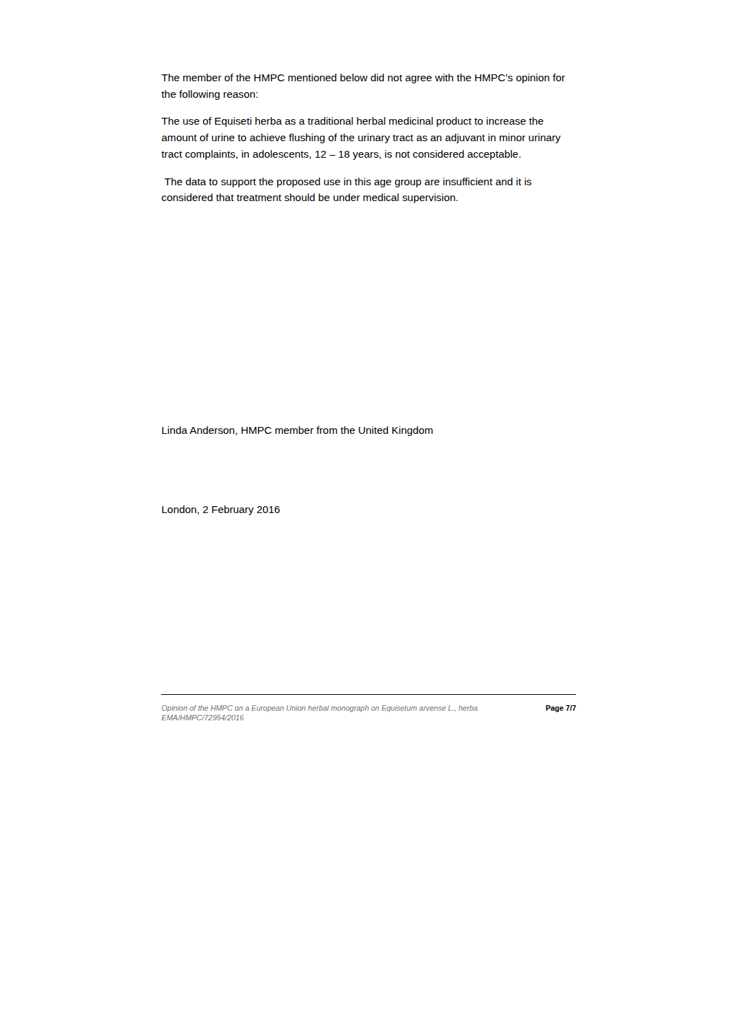The member of the HMPC mentioned below did not agree with the HMPC’s opinion for the following reason:
The use of Equiseti herba as a traditional herbal medicinal product to increase the amount of urine to achieve flushing of the urinary tract as an adjuvant in minor urinary tract complaints, in adolescents, 12 – 18 years, is not considered acceptable.
The data to support the proposed use in this age group are insufficient and it is considered that treatment should be under medical supervision.
Linda Anderson, HMPC member from the United Kingdom
London, 2 February 2016
Opinion of the HMPC on a European Union herbal monograph on Equisetum arvense L., herba
EMA/HMPC/72954/2016
Page 7/7